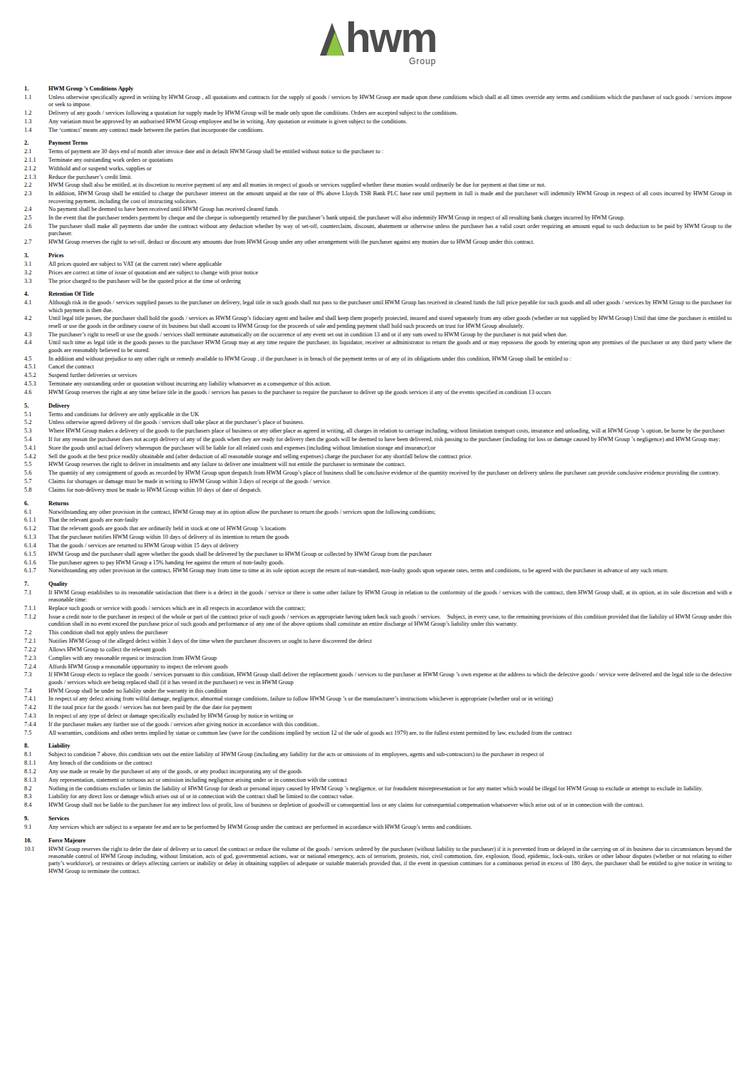hwm
Group
| 1. | HWM Group ’s Conditions Apply |
| 1.1 | Unless otherwise specifically agreed in writing by HWM Group , all quotations and contracts for the supply of goods / services by HWM Group are made upon these conditions which shall at all times override any terms and conditions which the purchaser of such goods / services impose or seek to impose. |
| 1.2 | Delivery of any goods / services following a quotation for supply made by HWM Group will be made only upon the conditions. Orders are accepted subject to the conditions. |
| 1.3 | Any variation must be approved by an authorised HWM Group employee and be in writing. Any quotation or estimate is given subject to the conditions. |
| 1.4 | The ‘contract’ means any contract made between the parties that incorporate the conditions. |
| 2. | Payment Terms |
| 2.1 | Terms of payment are 30 days end of month after invoice date and in default HWM Group shall be entitled without notice to the purchaser to : |
| 2.1.1 | Terminate any outstanding work orders or quotations |
| 2.1.2 | Withhold and or suspend works, supplies or |
| 2.1.3 | Reduce the purchaser’s credit limit. |
| 2.2 | HWM Group shall also be entitled, at its discretion to receive payment of any and all monies in respect of goods or services supplied whether these monies would ordinarily be due for payment at that time or not. |
| 2.3 | In addition, HWM Group shall be entitled to charge the purchaser interest on the amount unpaid at the rate of 8% above Lloyds TSB Bank PLC base rate until payment in full is made and the purchaser will indemnify HWM Group in respect of all costs incurred by HWM Group in recovering payment, including the cost of instructing solicitors. |
| 2.4 | No payment shall be deemed to have been received until HWM Group has received cleared funds |
| 2.5 | In the event that the purchaser tenders payment by cheque and the cheque is subsequently returned by the purchaser’s bank unpaid, the purchaser will also indemnify HWM Group in respect of all resulting bank charges incurred by HWM Group. |
| 2.6 | The purchaser shall make all payments due under the contract without any deduction whether by way of set-off, counterclaim, discount, abatement or otherwise unless the purchaser has a valid court order requiring an amount equal to such deduction to be paid by HWM Group to the purchaser. |
| 2.7 | HWM Group reserves the right to set-off, deduct or discount any amounts due from HWM Group under any other arrangement with the purchaser against any monies due to HWM Group under this contract. |
| 3. | Prices |
| 3.1 | All prices quoted are subject to VAT (at the current rate) where applicable |
| 3.2 | Prices are correct at time of issue of quotation and are subject to change with prior notice |
| 3.3 | The price charged to the purchaser will be the quoted price at the time of ordering |
| 4. | Retention Of Title |
| 4.1 | Although risk in the goods / services supplied passes to the purchaser on delivery, legal title in such goods shall not pass to the purchaser until HWM Group has received in cleared funds the full price payable for such goods and all other goods / services by HWM Group to the purchaser for which payment is then due. |
| 4.2 | Until legal title passes, the purchaser shall hold the goods / services as HWM Group’s fiduciary agent and bailee and shall keep them properly protected, insured and stored separately from any other goods (whether or not supplied by HWM Group) Until that time the purchaser is entitled to resell or use the goods in the ordinary course of its business but shall account to HWM Group for the proceeds of sale and pending payment shall hold such proceeds on trust for HWM Group absolutely. |
| 4.3 | The purchaser’s right to resell or use the goods / services shall terminate automatically on the occurrence of any event set out in condition 13 and or if any sum owed to HWM Group by the purchaser is not paid when due. |
| 4.4 | Until such time as legal title in the goods passes to the purchaser HWM Group may at any time require the purchaser, its liquidator, receiver or administrator to return the goods and or may repossess the goods by entering upon any premises of the purchaser or any third party where the goods are reasonably believed to be stored. |
| 4.5 | In addition and without prejudice to any other right or remedy available to HWM Group , if the purchaser is in breach of the payment terms or of any of its obligations under this condition, HWM Group shall be entitled to : |
| 4.5.1 | Cancel the contract |
| 4.5.2 | Suspend further deliveries or services |
| 4.5.3 | Terminate any outstanding order or quotation without incurring any liability whatsoever as a consequence of this action. |
| 4.6 | HWM Group reserves the right at any time before title in the goods / services has passes to the purchaser to require the purchaser to deliver up the goods services if any of the events specified in condition 13 occurs |
| 5. | Delivery |
| 5.1 | Terms and conditions for delivery are only applicable in the UK |
| 5.2 | Unless otherwise agreed delivery of the goods / services shall take place at the purchaser’s place of business. |
| 5.3 | Where HWM Group makes a delivery of the goods to the purchasers place of business or any other place as agreed in writing, all charges in relation to carriage including, without limitation transport costs, insurance and unloading, will at HWM Group ’s option, be borne by the purchaser |
| 5.4 | If for any reason the purchaser does not accept delivery of any of the goods when they are ready for delivery then the goods will be deemed to have been delivered, risk passing to the purchaser (including for loss or damage caused by HWM Group ’s negligence) and HWM Group may; |
| 5.4.1 | Store the goods until actual delivery whereupon the purchaser will be liable for all related costs and expenses (including without limitation storage and insurance);or |
| 5.4.2 | Sell the goods at the best price readily obtainable and (after deduction of all reasonable storage and selling expenses) charge the purchaser for any shortfall below the contract price. |
| 5.5 | HWM Group reserves the right to deliver in instalments and any failure to deliver one instalment will not entitle the purchaser to terminate the contract. |
| 5.6 | The quantity of any consignment of goods as recorded by HWM Group upon despatch from HWM Group’s place of business shall be conclusive evidence of the quantity received by the purchaser on delivery unless the purchaser can provide conclusive evidence providing the contrary. |
| 5.7 | Claims for shortages or damage must be made in writing to HWM Group within 3 days of receipt of the goods / service. |
| 5.8 | Claims for non-delivery must be made to HWM Group within 10 days of date of despatch. |
| 6. | Returns |
| 6.1 | Notwithstanding any other provision in the contract, HWM Group may at its option allow the purchaser to return the goods / services upon the following conditions; |
| 6.1.1 | That the relevant goods are non-faulty |
| 6.1.2 | That the relevant goods are goods that are ordinarily held in stock at one of HWM Group ’s locations |
| 6.1.3 | That the purchaser notifies HWM Group within 10 days of delivery of its intention to return the goods |
| 6.1.4 | That the goods / services are returned to HWM Group within 15 days of delivery |
| 6.1.5 | HWM Group and the purchaser shall agree whether the goods shall be delivered by the purchaser to HWM Group or collected by HWM Group from the purchaser |
| 6.1.6 | The purchaser agrees to pay HWM Group a 15% handing fee against the return of non-faulty goods. |
| 6.1.7 | Notwithstanding any other provision in the contract, HWM Group may from time to time at its sole option accept the return of non-standard, non-faulty goods upon separate rates, terms and conditions, to be agreed with the purchaser in advance of any such return. |
| 7. | Quality |
| 7.1 | If HWM Group establishes to its reasonable satisfaction that there is a defect in the goods / service or there is some other failure by HWM Group in relation to the conformity of the goods / services with the contract, then HWM Group shall, at its option, at its sole discretion and with a reasonable time: |
| 7.1.1 | Replace such goods or service with goods / services which are in all respects in accordance with the contract; |
| 7.1.2 | Issue a credit note to the purchaser in respect of the whole or part of the contract price of such goods / services as appropriate having taken back such goods / services. Subject, in every case, to the remaining provisions of this condition provided that the liability of HWM Group under this condition shall in no event exceed the purchase price of such goods and performance of any one of the above options shall constitute an entire discharge of HWM Group’s liability under this warranty. |
| 7.2 | This condition shall not apply unless the purchaser |
| 7.2.1 | Notifies HWM Group of the alleged defect within 3 days of the time when the purchaser discovers or ought to have discovered the defect |
| 7.2.2 | Allows HWM Group to collect the relevant goods |
| 7.2.3 | Complies with any reasonable request or instruction from HWM Group |
| 7.2.4 | Affords HWM Group a reasonable opportunity to inspect the relevant goods |
| 7.3 | If HWM Group elects to replace the goods / services pursuant to this condition, HWM Group shall deliver the replacement goods / services to the purchaser at HWM Group ’s own expense at the address to which the defective goods / service were delivered and the legal title to the defective goods / services which are being replaced shall (if it has vested in the purchaser) re vest in HWM Group |
| 7.4 | HWM Group shall be under no liability under the warranty in this condition |
| 7.4.1 | In respect of any defect arising from wilful damage, negligence, abnormal storage conditions, failure to follow HWM Group ’s or the manufacturer’s instructions whichever is appropriate (whether oral or in writing) |
| 7.4.2 | If the total price for the goods / services has not been paid by the due date for payment |
| 7.4.3 | In respect of any type of defect or damage specifically excluded by HWM Group by notice in writing or |
| 7.4.4 | If the purchaser makes any further use of the goods / services after giving notice in accordance with this condition.. |
| 7.5 | All warranties, conditions and other terms implied by statue or common law (save for the conditions implied by section 12 of the sale of goods act 1979) are, to the fullest extent permitted by law, excluded from the contract |
| 8. | Liability |
| 8.1 | Subject to condition 7 above, this condition sets out the entire liability of HWM Group (including any liability for the acts or omissions of its employees, agents and sub-contractors) to the purchaser in respect of |
| 8.1.1 | Any breach of the conditions or the contract |
| 8.1.2 | Any use made or resale by the purchaser of any of the goods, or any product incorporating any of the goods |
| 8.1.3 | Any representation, statement or tortuous act or omission including negligence arising under or in connection with the contract |
| 8.2 | Nothing in the conditions excludes or limits the liability of HWM Group for death or personal injury caused by HWM Group ’s negligence, or for fraudulent misrepresentation or for any matter which would be illegal for HWM Group to exclude or attempt to exclude its liability. |
| 8.3 | Liability for any direct loss or damage which arises out of or in connection with the contract shall be limited to the contract value. |
| 8.4 | HWM Group shall not be liable to the purchaser for any indirect loss of profit, loss of business or depletion of goodwill or consequential loss or any claims for consequential compensation whatsoever which arise out of or in connection with the contract. |
| 9. | Services |
| 9.1 | Any services which are subject to a separate fee and are to be performed by HWM Group under the contract are performed in accordance with HWM Group’s terms and conditions. |
| 10. | Force Majeure |
| 10.1 | HWM Group reserves the right to defer the date of delivery or to cancel the contract or reduce the volume of the goods / services ordered by the purchaser (without liability to the purchaser) if it is prevented from or delayed in the carrying on of its business due to circumstances beyond the reasonable control of HWM Group including, without limitation, acts of god, governmental actions, war or national emergency, acts of terrorism, protests, riot, civil commotion, fire, explosion, flood, epidemic, lock-outs, strikes or other labour disputes (whether or not relating to either party’s workforce), or restraints or delays affecting carriers or inability or delay in obtaining supplies of adequate or suitable materials provided that, if the event in question continues for a continuous period in excess of 180 days, the purchaser shall be entitled to give notice in writing to HWM Group to terminate the contract. |